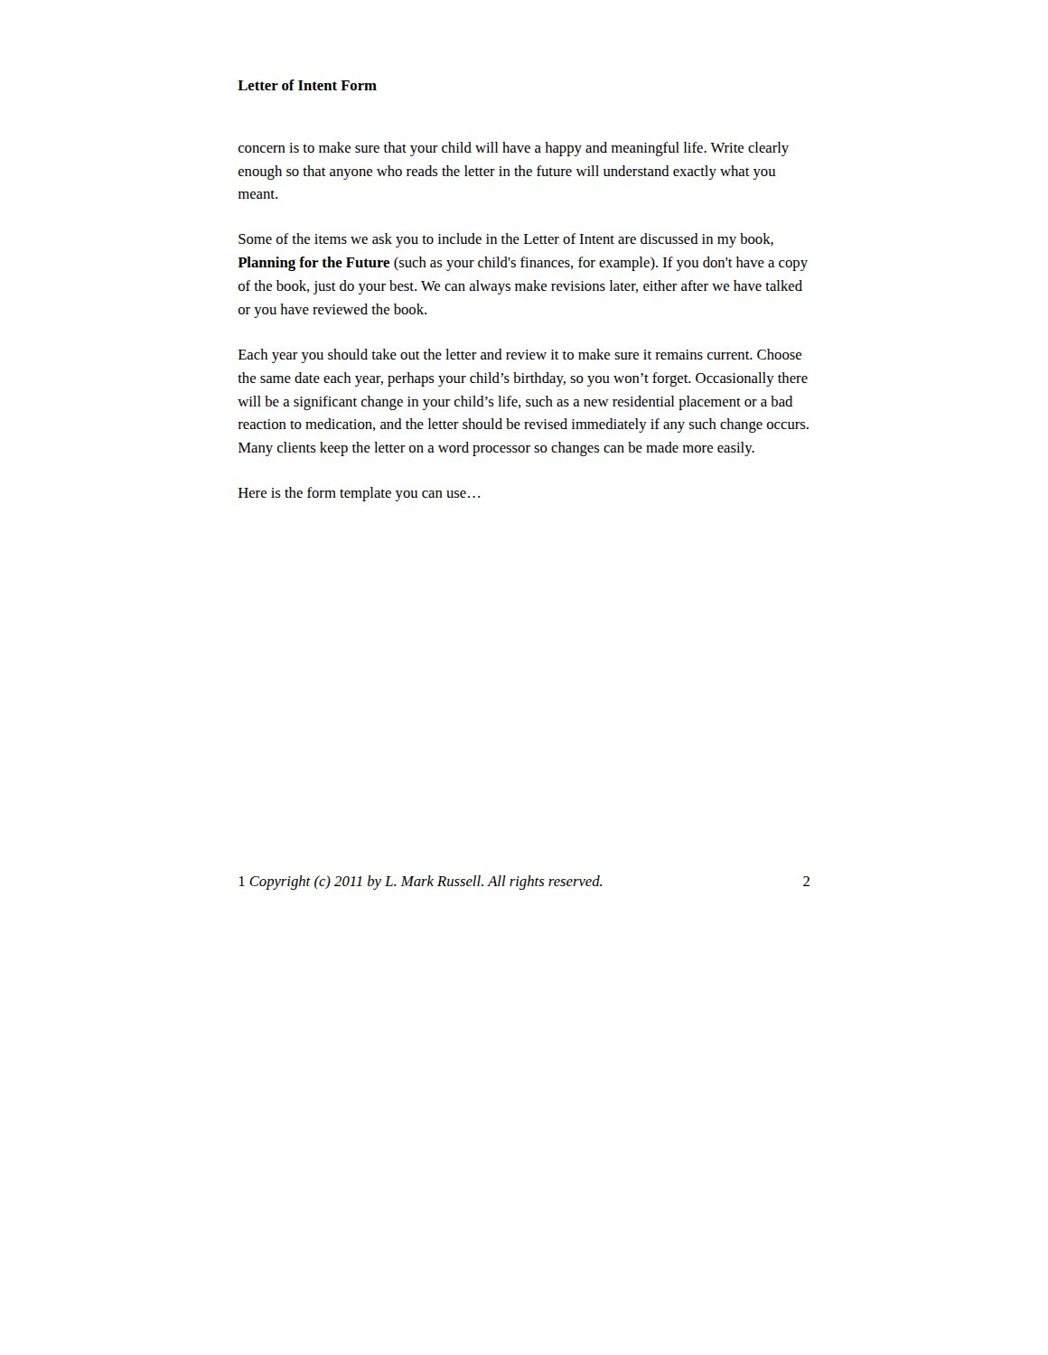Letter of Intent Form
concern is to make sure that your child will have a happy and meaningful life. Write clearly enough so that anyone who reads the letter in the future will understand exactly what you meant.
Some of the items we ask you to include in the Letter of Intent are discussed in my book, Planning for the Future (such as your child's finances, for example). If you don't have a copy of the book, just do your best. We can always make revisions later, either after we have talked or you have reviewed the book.
Each year you should take out the letter and review it to make sure it remains current. Choose the same date each year, perhaps your child’s birthday, so you won’t forget. Occasionally there will be a significant change in your child’s life, such as a new residential placement or a bad reaction to medication, and the letter should be revised immediately if any such change occurs. Many clients keep the letter on a word processor so changes can be made more easily.
Here is the form template you can use…
1 Copyright (c) 2011 by L. Mark Russell. All rights reserved. 2